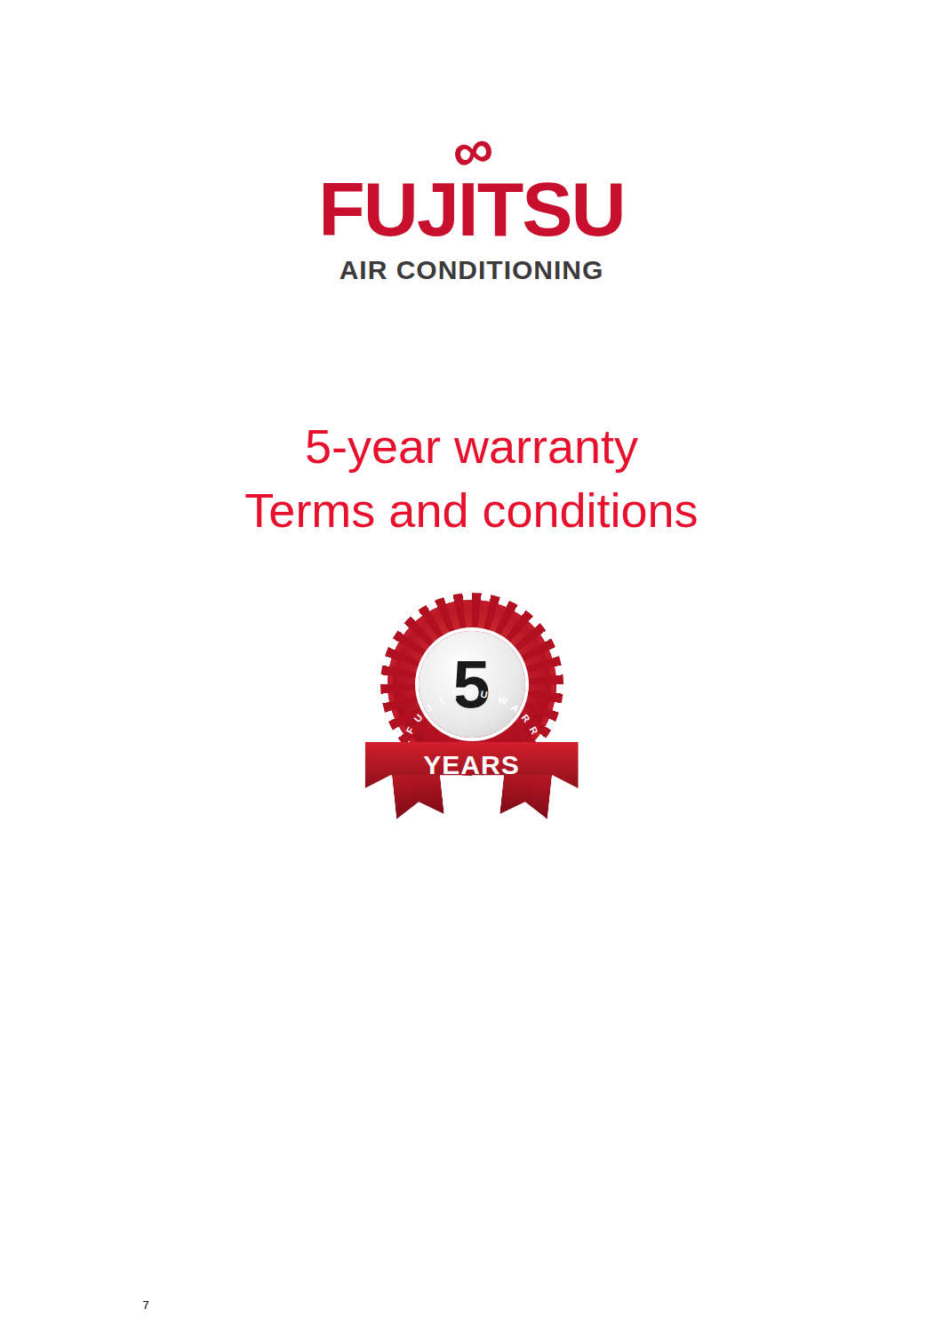∞
FUJITSU
AIR CONDITIONING
5-year warranty Terms and conditions
F U J I T S U W A R R A N T Y
5
YEARS
7